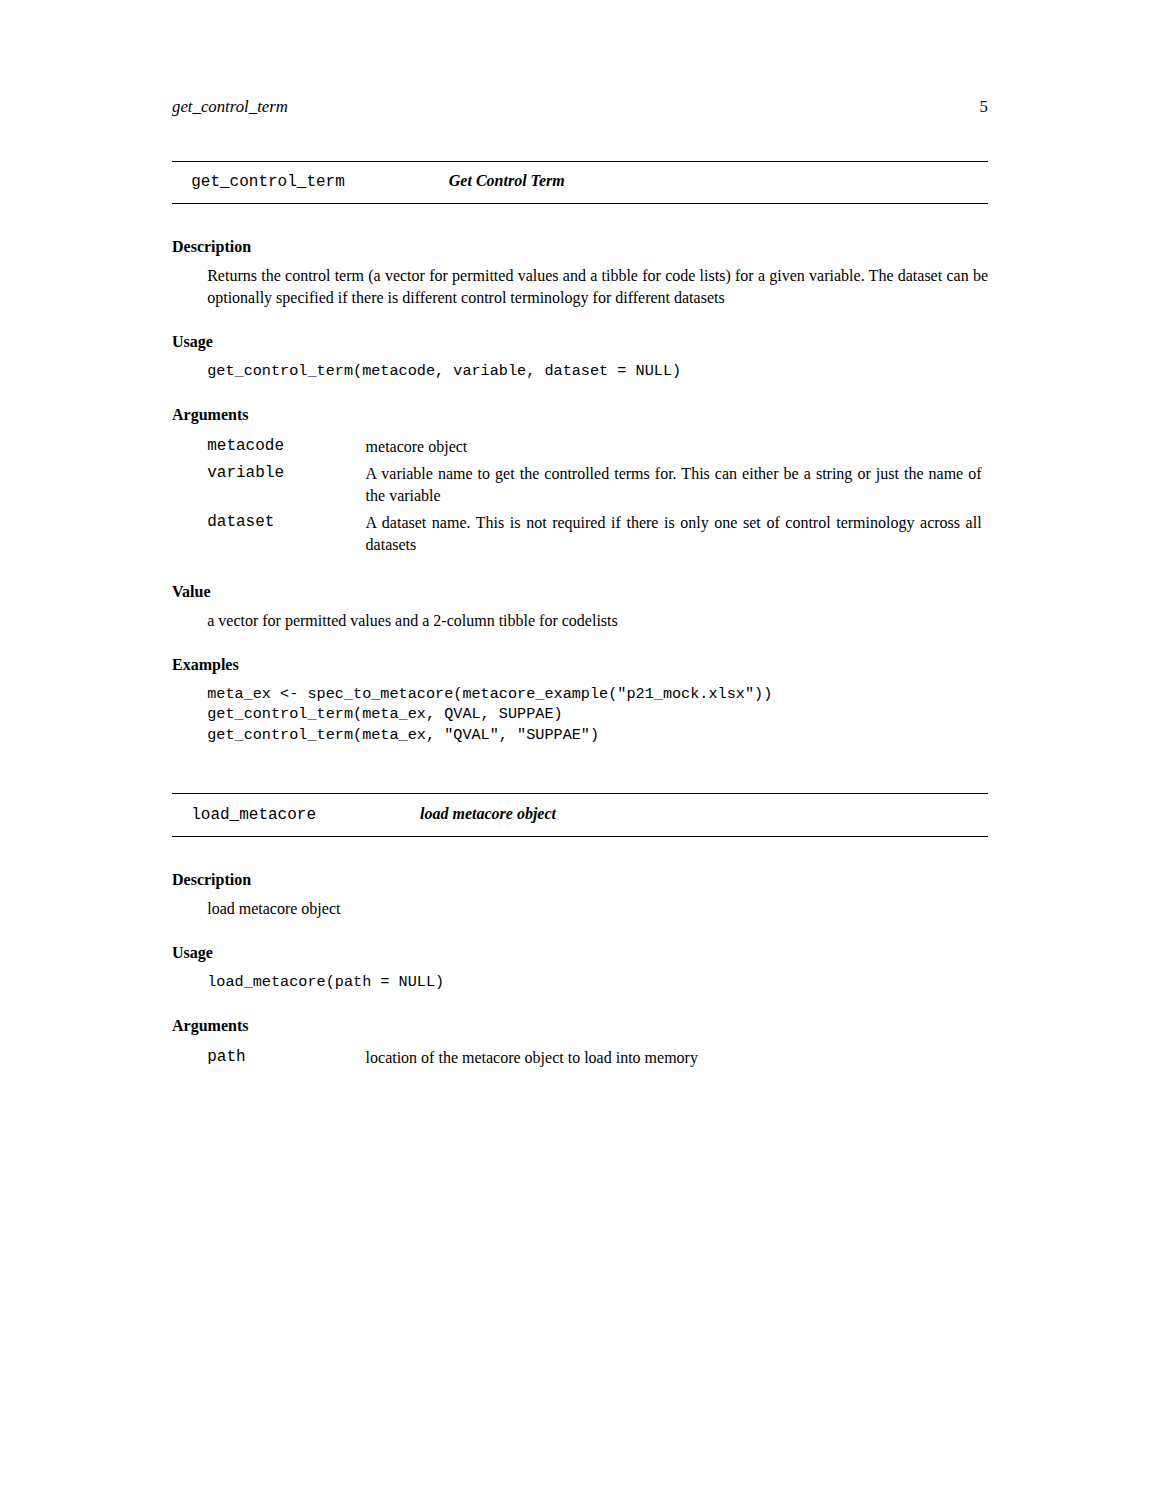get_control_term 5
get_control_term Get Control Term
Description
Returns the control term (a vector for permitted values and a tibble for code lists) for a given variable. The dataset can be optionally specified if there is different control terminology for different datasets
Usage
get_control_term(metacode, variable, dataset = NULL)
Arguments
| metacode | metacore object |
| variable | A variable name to get the controlled terms for. This can either be a string or just the name of the variable |
| dataset | A dataset name. This is not required if there is only one set of control terminology across all datasets |
Value
a vector for permitted values and a 2-column tibble for codelists
Examples
meta_ex <- spec_to_metacore(metacore_example("p21_mock.xlsx"))
get_control_term(meta_ex, QVAL, SUPPAE)
get_control_term(meta_ex, "QVAL", "SUPPAE")
load_metacore load metacore object
Description
load metacore object
Usage
load_metacore(path = NULL)
Arguments
| path | location of the metacore object to load into memory |